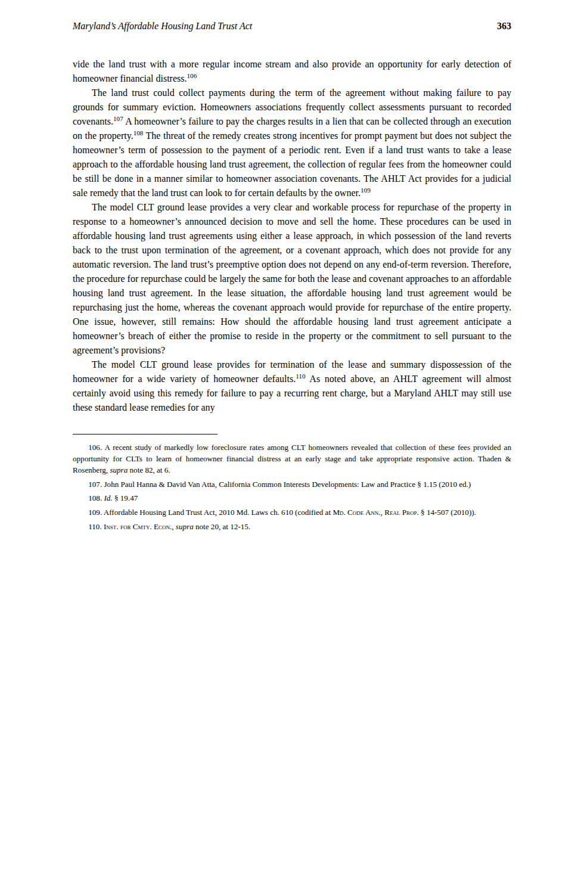Maryland’s Affordable Housing Land Trust Act 363
vide the land trust with a more regular income stream and also provide an opportunity for early detection of homeowner financial distress.106
The land trust could collect payments during the term of the agreement without making failure to pay grounds for summary eviction. Homeowners associations frequently collect assessments pursuant to recorded covenants.107 A homeowner’s failure to pay the charges results in a lien that can be collected through an execution on the property.108 The threat of the remedy creates strong incentives for prompt payment but does not subject the homeowner’s term of possession to the payment of a periodic rent. Even if a land trust wants to take a lease approach to the affordable housing land trust agreement, the collection of regular fees from the homeowner could be still be done in a manner similar to homeowner association covenants. The AHLT Act provides for a judicial sale remedy that the land trust can look to for certain defaults by the owner.109
The model CLT ground lease provides a very clear and workable process for repurchase of the property in response to a homeowner’s announced decision to move and sell the home. These procedures can be used in affordable housing land trust agreements using either a lease approach, in which possession of the land reverts back to the trust upon termination of the agreement, or a covenant approach, which does not provide for any automatic reversion. The land trust’s preemptive option does not depend on any end-of-term reversion. Therefore, the procedure for repurchase could be largely the same for both the lease and covenant approaches to an affordable housing land trust agreement. In the lease situation, the affordable housing land trust agreement would be repurchasing just the home, whereas the covenant approach would provide for repurchase of the entire property. One issue, however, still remains: How should the affordable housing land trust agreement anticipate a homeowner’s breach of either the promise to reside in the property or the commitment to sell pursuant to the agreement’s provisions?
The model CLT ground lease provides for termination of the lease and summary dispossession of the homeowner for a wide variety of homeowner defaults.110 As noted above, an AHLT agreement will almost certainly avoid using this remedy for failure to pay a recurring rent charge, but a Maryland AHLT may still use these standard lease remedies for any
A recent study of markedly low foreclosure rates among CLT homeowners revealed that collection of these fees provided an opportunity for CLTs to learn of homeowner financial distress at an early stage and take appropriate responsive action. Thaden & Rosenberg, supra note 82, at 6.
John Paul Hanna & David Van Atta, California Common Interests Developments: Law and Practice § 1.15 (2010 ed.)
Id. § 19.47
Affordable Housing Land Trust Act, 2010 Md. Laws ch. 610 (codified at Md. Code Ann., Real Prop. § 14-507 (2010)).
Inst. for Cmty. Econ., supra note 20, at 12-15.